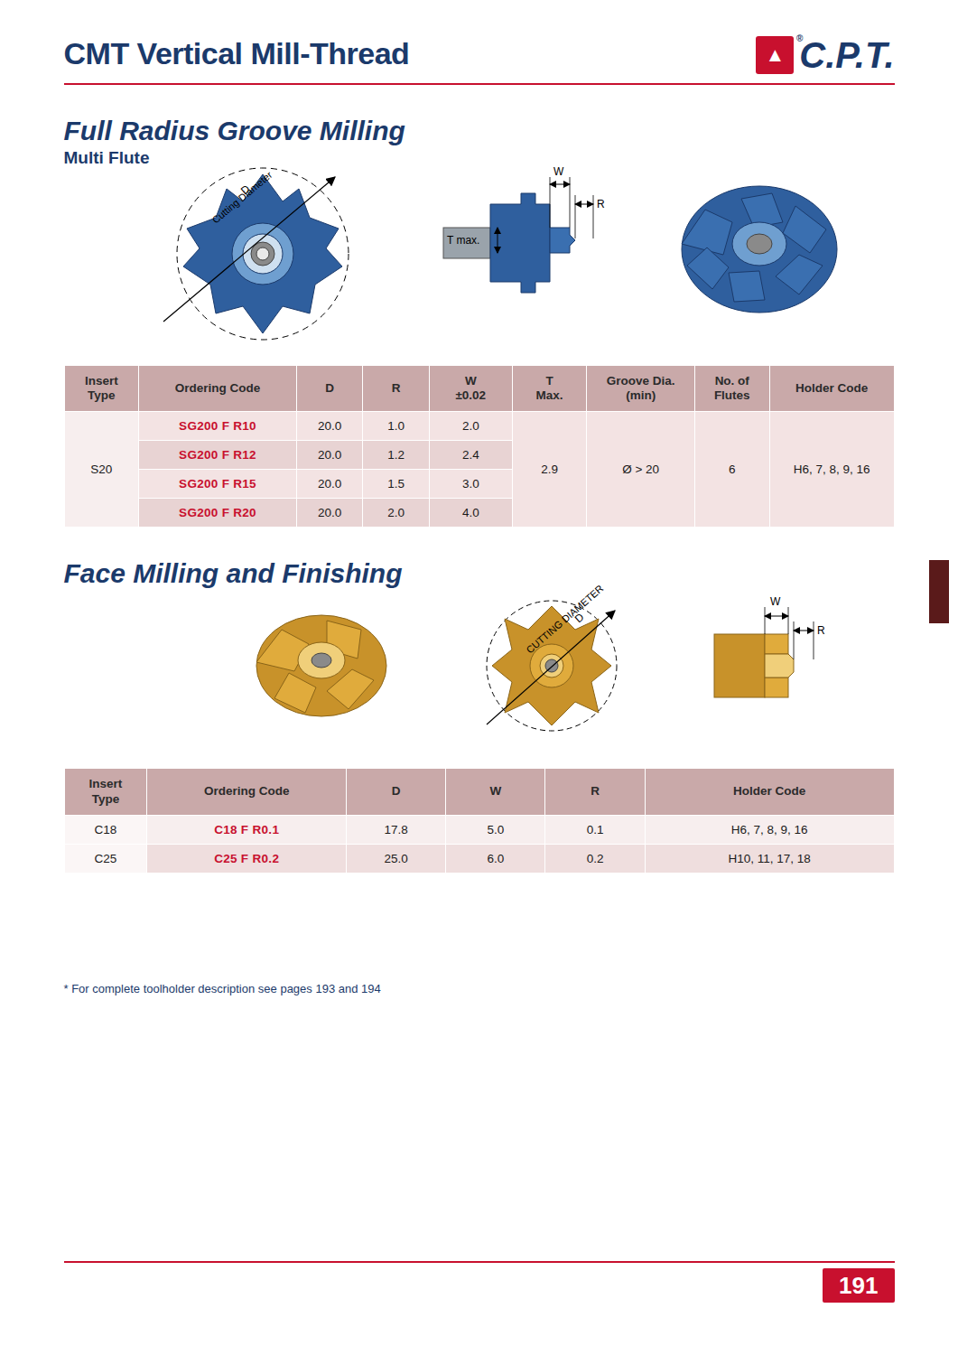CMT Vertical Mill-Thread
▲® C.P.T.
Full Radius Groove Milling
Multi Flute
D Cutting Diameter W R T max.
| Insert Type | Ordering Code | D | R | W ±0.02 | T Max. | Groove Dia. (min) | No. of Flutes | Holder Code |
| --- | --- | --- | --- | --- | --- | --- | --- | --- |
| S20 | SG200 F R10 | 20.0 | 1.0 | 2.0 | 2.9 | Ø > 20 | 6 | H6, 7, 8, 9, 16 |
| SG200 F R12 | 20.0 | 1.2 | 2.4 |
| SG200 F R15 | 20.0 | 1.5 | 3.0 |
| SG200 F R20 | 20.0 | 2.0 | 4.0 |
Face Milling and Finishing
D CUTTING DIAMETER W R
| Insert Type | Ordering Code | D | W | R | Holder Code |
| --- | --- | --- | --- | --- | --- |
| C18 | C18 F R0.1 | 17.8 | 5.0 | 0.1 | H6, 7, 8, 9, 16 |
| C25 | C25 F R0.2 | 25.0 | 6.0 | 0.2 | H10, 11, 17, 18 |
* For complete toolholder description see pages 193 and 194
191